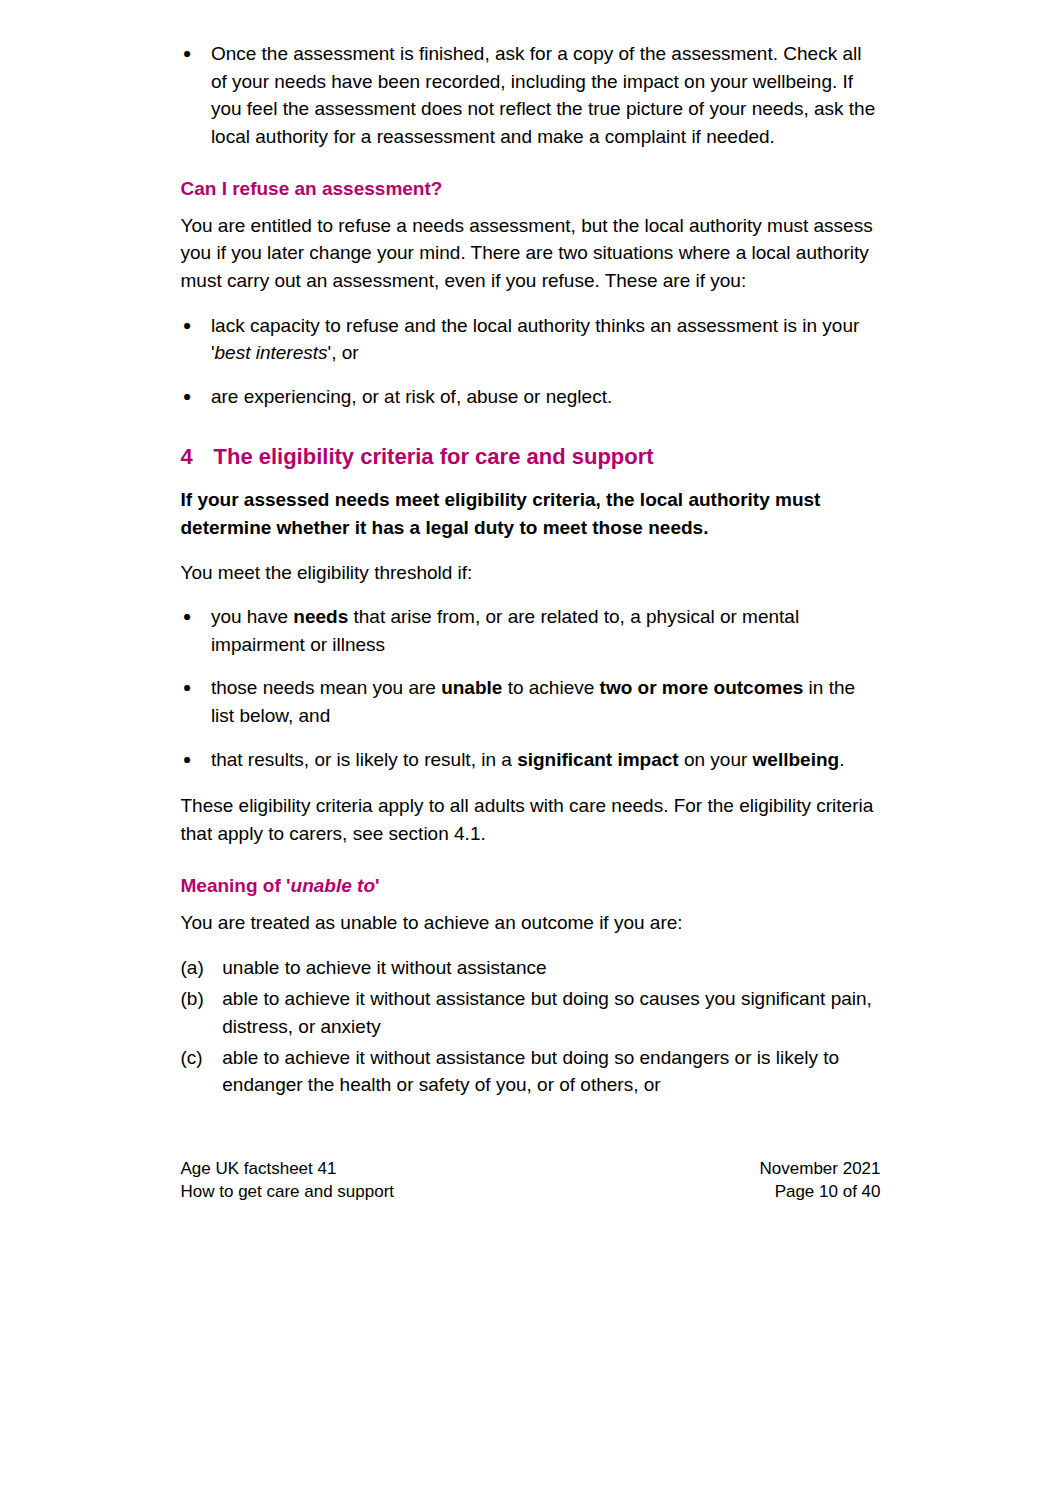Once the assessment is finished, ask for a copy of the assessment. Check all of your needs have been recorded, including the impact on your wellbeing. If you feel the assessment does not reflect the true picture of your needs, ask the local authority for a reassessment and make a complaint if needed.
Can I refuse an assessment?
You are entitled to refuse a needs assessment, but the local authority must assess you if you later change your mind. There are two situations where a local authority must carry out an assessment, even if you refuse. These are if you:
lack capacity to refuse and the local authority thinks an assessment is in your 'best interests', or
are experiencing, or at risk of, abuse or neglect.
4 The eligibility criteria for care and support
If your assessed needs meet eligibility criteria, the local authority must determine whether it has a legal duty to meet those needs.
You meet the eligibility threshold if:
you have needs that arise from, or are related to, a physical or mental impairment or illness
those needs mean you are unable to achieve two or more outcomes in the list below, and
that results, or is likely to result, in a significant impact on your wellbeing.
These eligibility criteria apply to all adults with care needs. For the eligibility criteria that apply to carers, see section 4.1.
Meaning of 'unable to'
You are treated as unable to achieve an outcome if you are:
(a) unable to achieve it without assistance
(b) able to achieve it without assistance but doing so causes you significant pain, distress, or anxiety
(c) able to achieve it without assistance but doing so endangers or is likely to endanger the health or safety of you, or of others, or
Age UK factsheet 41
How to get care and support
November 2021
Page 10 of 40